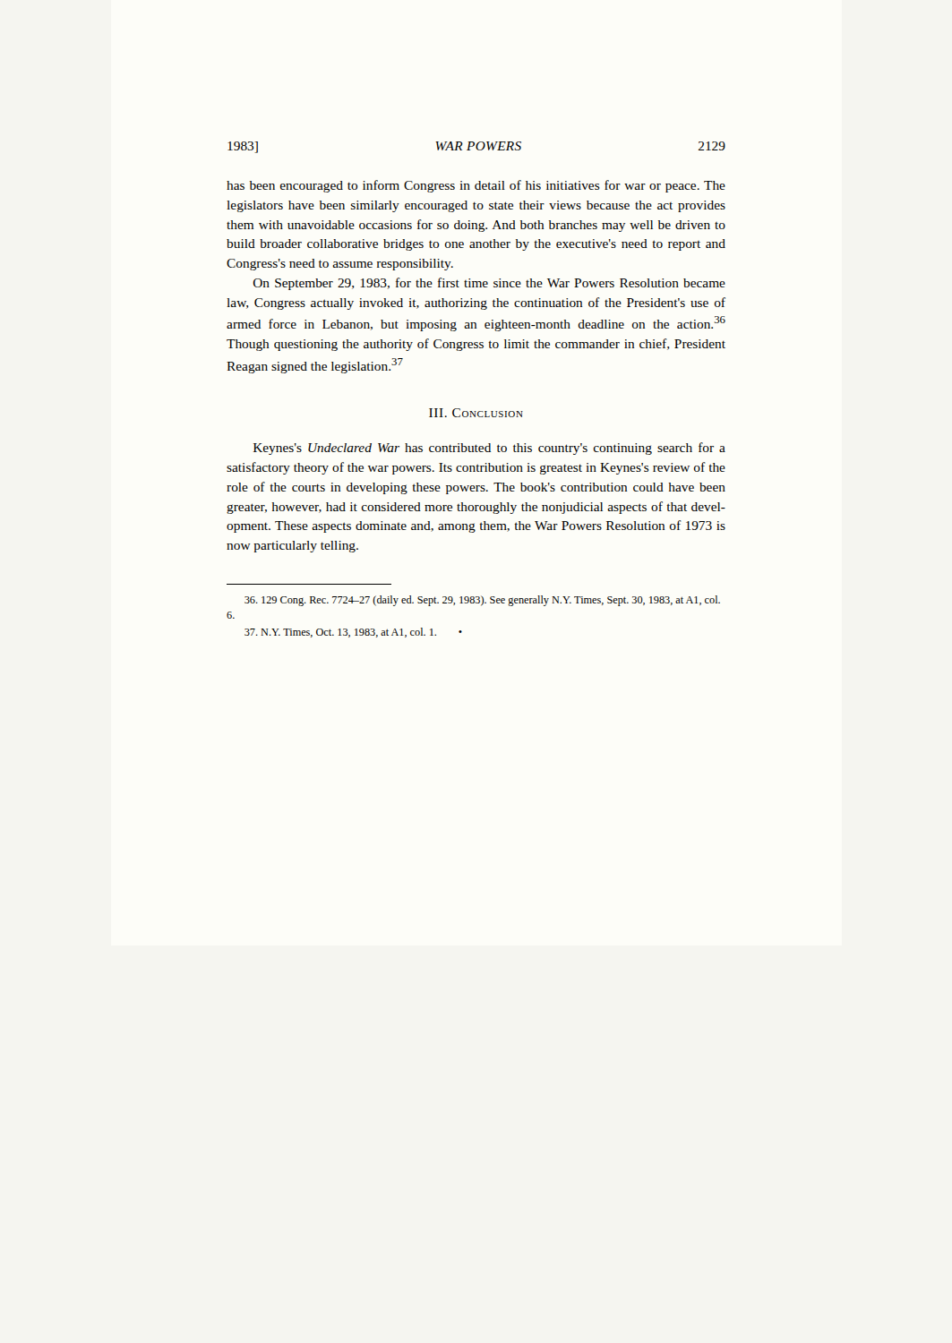1983] WAR POWERS 2129
has been encouraged to inform Congress in detail of his initiatives for war or peace. The legislators have been similarly encouraged to state their views because the act provides them with unavoidable occasions for so doing. And both branches may well be driven to build broader collaborative bridges to one another by the executive's need to report and Congress's need to assume responsibility.
On September 29, 1983, for the first time since the War Powers Resolution became law, Congress actually invoked it, authorizing the continuation of the President's use of armed force in Lebanon, but imposing an eighteen-month deadline on the action.36 Though questioning the authority of Congress to limit the commander in chief, President Reagan signed the legislation.37
III. Conclusion
Keynes's Undeclared War has contributed to this country's continuing search for a satisfactory theory of the war powers. Its contribution is greatest in Keynes's review of the role of the courts in developing these powers. The book's contribution could have been greater, however, had it considered more thoroughly the nonjudicial aspects of that development. These aspects dominate and, among them, the War Powers Resolution of 1973 is now particularly telling.
36. 129 Cong. Rec. 7724–27 (daily ed. Sept. 29, 1983). See generally N.Y. Times, Sept. 30, 1983, at A1, col. 6.
37. N.Y. Times, Oct. 13, 1983, at A1, col. 1.•